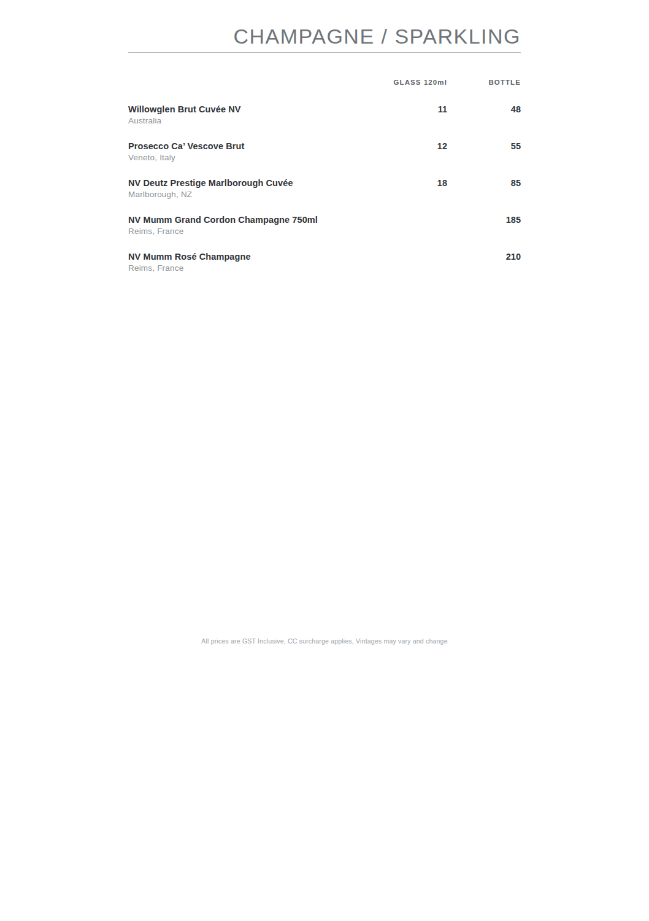Champagne / Sparkling
GLASS 120ml BOTTLE
Willowglen Brut Cuvée NV 11 48
Australia
Prosecco Ca’ Vescove Brut 12 55
Veneto, Italy
NV Deutz Prestige Marlborough Cuvée 18 85
Marlborough, NZ
NV Mumm Grand Cordon Champagne 750ml 185
Reims, France
NV Mumm Rosé Champagne 210
Reims, France
All prices are GST Inclusive, CC surcharge applies, Vintages may vary and change